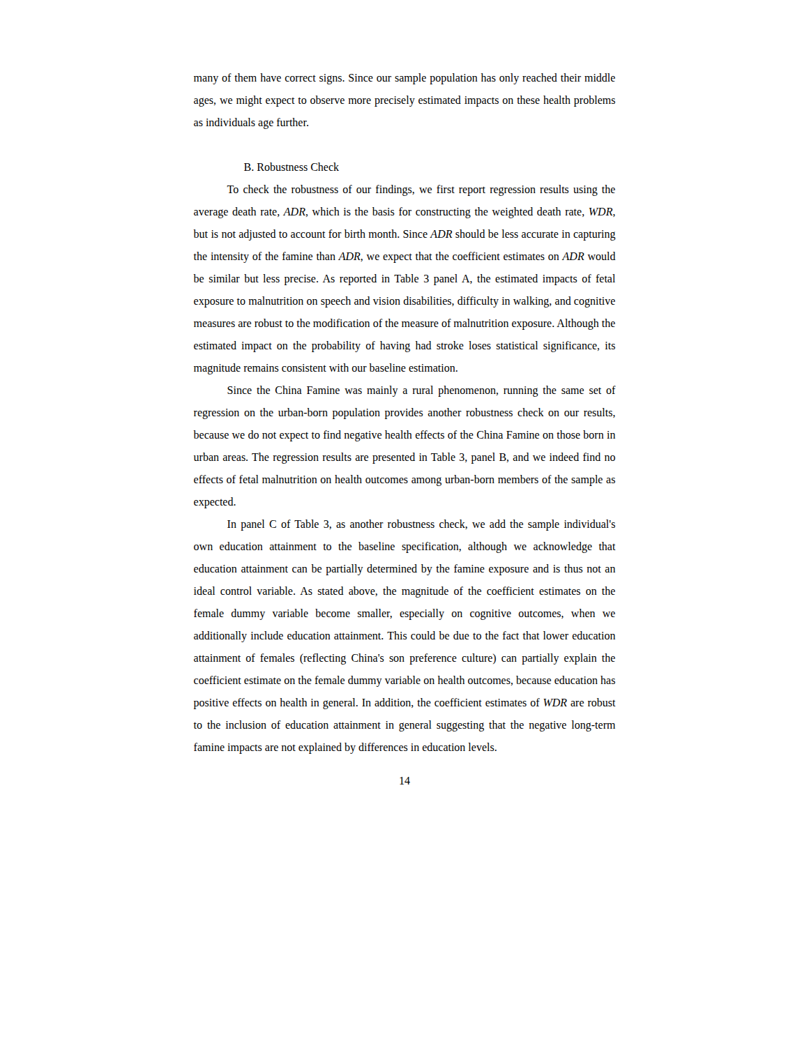many of them have correct signs. Since our sample population has only reached their middle ages, we might expect to observe more precisely estimated impacts on these health problems as individuals age further.
B. Robustness Check
To check the robustness of our findings, we first report regression results using the average death rate, ADR, which is the basis for constructing the weighted death rate, WDR, but is not adjusted to account for birth month. Since ADR should be less accurate in capturing the intensity of the famine than ADR, we expect that the coefficient estimates on ADR would be similar but less precise. As reported in Table 3 panel A, the estimated impacts of fetal exposure to malnutrition on speech and vision disabilities, difficulty in walking, and cognitive measures are robust to the modification of the measure of malnutrition exposure. Although the estimated impact on the probability of having had stroke loses statistical significance, its magnitude remains consistent with our baseline estimation.
Since the China Famine was mainly a rural phenomenon, running the same set of regression on the urban-born population provides another robustness check on our results, because we do not expect to find negative health effects of the China Famine on those born in urban areas. The regression results are presented in Table 3, panel B, and we indeed find no effects of fetal malnutrition on health outcomes among urban-born members of the sample as expected.
In panel C of Table 3, as another robustness check, we add the sample individual's own education attainment to the baseline specification, although we acknowledge that education attainment can be partially determined by the famine exposure and is thus not an ideal control variable. As stated above, the magnitude of the coefficient estimates on the female dummy variable become smaller, especially on cognitive outcomes, when we additionally include education attainment. This could be due to the fact that lower education attainment of females (reflecting China's son preference culture) can partially explain the coefficient estimate on the female dummy variable on health outcomes, because education has positive effects on health in general. In addition, the coefficient estimates of WDR are robust to the inclusion of education attainment in general suggesting that the negative long-term famine impacts are not explained by differences in education levels.
14